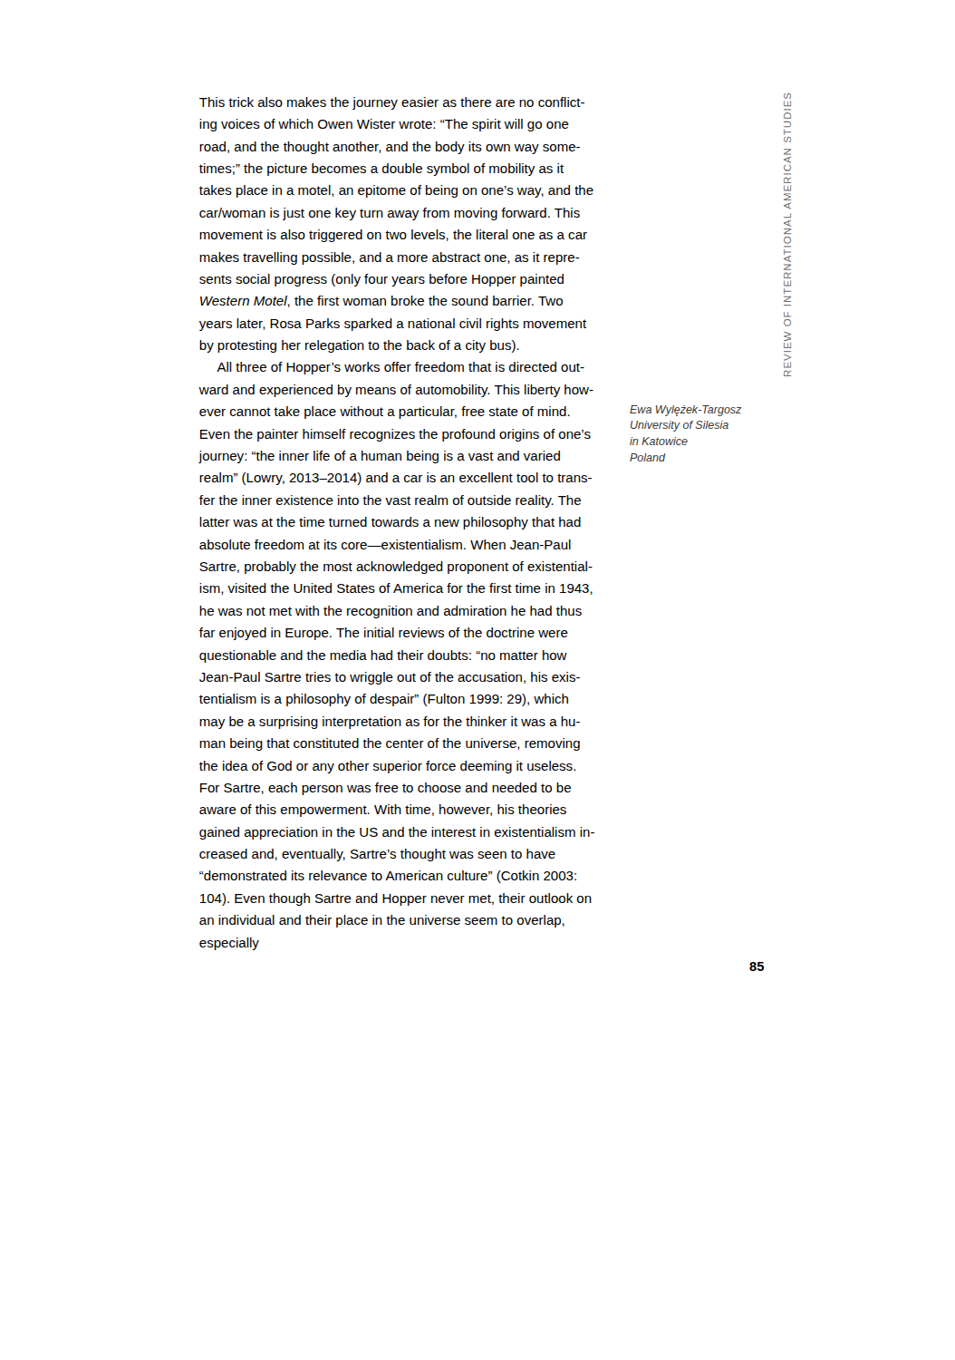Review of International American Studies
Ewa Wylężek-Targosz
University of Silesia
in Katowice
Poland
This trick also makes the journey easier as there are no conflicting voices of which Owen Wister wrote: “The spirit will go one road, and the thought another, and the body its own way sometimes;” the picture becomes a double symbol of mobility as it takes place in a motel, an epitome of being on one’s way, and the car/woman is just one key turn away from moving forward. This movement is also triggered on two levels, the literal one as a car makes travelling possible, and a more abstract one, as it represents social progress (only four years before Hopper painted Western Motel, the first woman broke the sound barrier. Two years later, Rosa Parks sparked a national civil rights movement by protesting her relegation to the back of a city bus).
All three of Hopper’s works offer freedom that is directed outward and experienced by means of automobility. This liberty however cannot take place without a particular, free state of mind. Even the painter himself recognizes the profound origins of one’s journey: “the inner life of a human being is a vast and varied realm” (Lowry, 2013–2014) and a car is an excellent tool to transfer the inner existence into the vast realm of outside reality. The latter was at the time turned towards a new philosophy that had absolute freedom at its core—existentialism. When Jean-Paul Sartre, probably the most acknowledged proponent of existentialism, visited the United States of America for the first time in 1943, he was not met with the recognition and admiration he had thus far enjoyed in Europe. The initial reviews of the doctrine were questionable and the media had their doubts: “no matter how Jean-Paul Sartre tries to wriggle out of the accusation, his existentialism is a philosophy of despair” (Fulton 1999: 29), which may be a surprising interpretation as for the thinker it was a human being that constituted the center of the universe, removing the idea of God or any other superior force deeming it useless. For Sartre, each person was free to choose and needed to be aware of this empowerment. With time, however, his theories gained appreciation in the US and the interest in existentialism increased and, eventually, Sartre’s thought was seen to have “demonstrated its relevance to American culture” (Cotkin 2003: 104). Even though Sartre and Hopper never met, their outlook on an individual and their place in the universe seem to overlap, especially
85